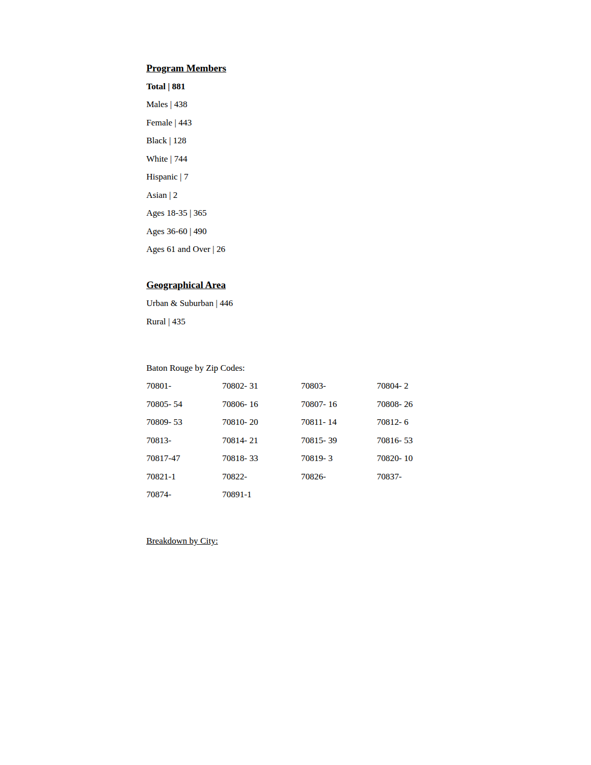Program Members
Total | 881
Males | 438
Female | 443
Black | 128
White | 744
Hispanic | 7
Asian | 2
Ages 18-35 | 365
Ages 36-60 | 490
Ages 61 and Over | 26
Geographical Area
Urban & Suburban | 446
Rural | 435
Baton Rouge by Zip Codes:
| 70801- | 70802- 31 | 70803- | 70804- 2 |
| 70805- 54 | 70806- 16 | 70807- 16 | 70808- 26 |
| 70809- 53 | 70810- 20 | 70811- 14 | 70812- 6 |
| 70813- | 70814- 21 | 70815- 39 | 70816- 53 |
| 70817-47 | 70818- 33 | 70819- 3 | 70820- 10 |
| 70821-1 | 70822- | 70826- | 70837- |
| 70874- | 70891-1 | | |
Breakdown by City: